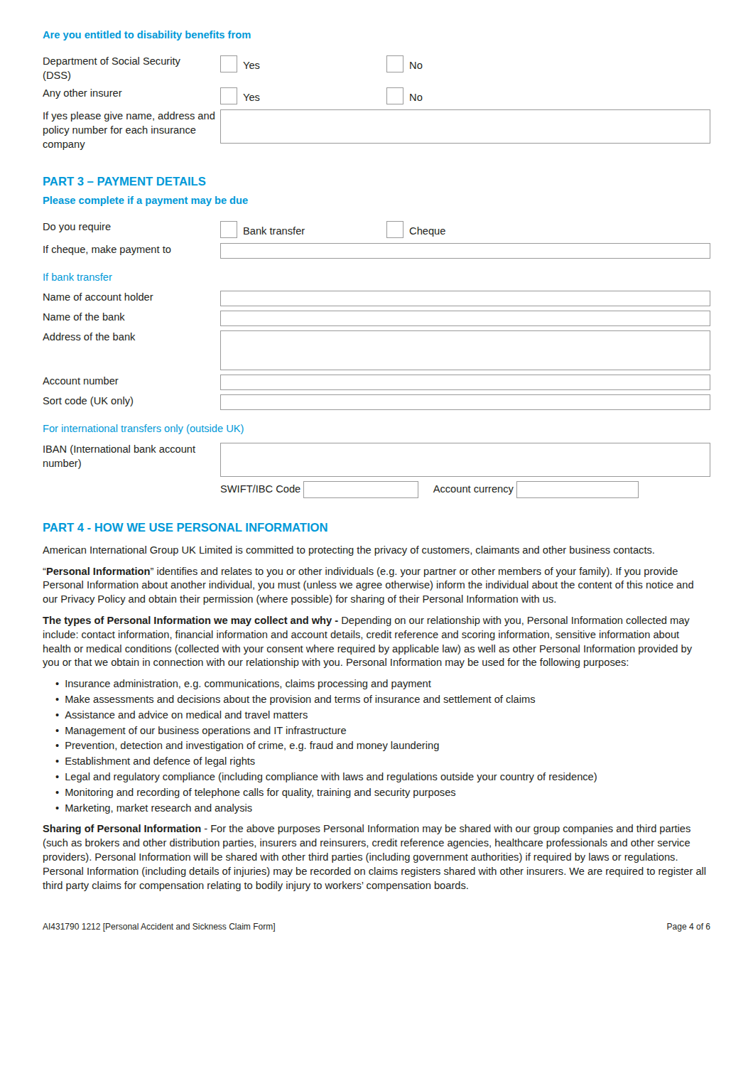Are you entitled to disability benefits from
| Department of Social Security (DSS) | Yes No |
| Any other insurer | Yes No |
| If yes please give name, address and policy number for each insurance company | |
PART 3 – PAYMENT DETAILS
Please complete if a payment may be due
| Do you require | Bank transfer Cheque |
| If cheque, make payment to | |
If bank transfer
| Name of account holder | |
| Name of the bank | |
| Address of the bank | |
| Account number | |
| Sort code (UK only) | |
For international transfers only (outside UK)
| IBAN (International bank account number) | |
| | SWIFT/IBC Code Account currency |
PART 4 - HOW WE USE PERSONAL INFORMATION
American International Group UK Limited is committed to protecting the privacy of customers, claimants and other business contacts.
“Personal Information” identifies and relates to you or other individuals (e.g. your partner or other members of your family). If you provide Personal Information about another individual, you must (unless we agree otherwise) inform the individual about the content of this notice and our Privacy Policy and obtain their permission (where possible) for sharing of their Personal Information with us.
The types of Personal Information we may collect and why - Depending on our relationship with you, Personal Information collected may include: contact information, financial information and account details, credit reference and scoring information, sensitive information about health or medical conditions (collected with your consent where required by applicable law) as well as other Personal Information provided by you or that we obtain in connection with our relationship with you. Personal Information may be used for the following purposes:
Insurance administration, e.g. communications, claims processing and payment
Make assessments and decisions about the provision and terms of insurance and settlement of claims
Assistance and advice on medical and travel matters
Management of our business operations and IT infrastructure
Prevention, detection and investigation of crime, e.g. fraud and money laundering
Establishment and defence of legal rights
Legal and regulatory compliance (including compliance with laws and regulations outside your country of residence)
Monitoring and recording of telephone calls for quality, training and security purposes
Marketing, market research and analysis
Sharing of Personal Information - For the above purposes Personal Information may be shared with our group companies and third parties (such as brokers and other distribution parties, insurers and reinsurers, credit reference agencies, healthcare professionals and other service providers). Personal Information will be shared with other third parties (including government authorities) if required by laws or regulations. Personal Information (including details of injuries) may be recorded on claims registers shared with other insurers. We are required to register all third party claims for compensation relating to bodily injury to workers’ compensation boards.
AI431790 1212 [Personal Accident and Sickness Claim Form] Page 4 of 6